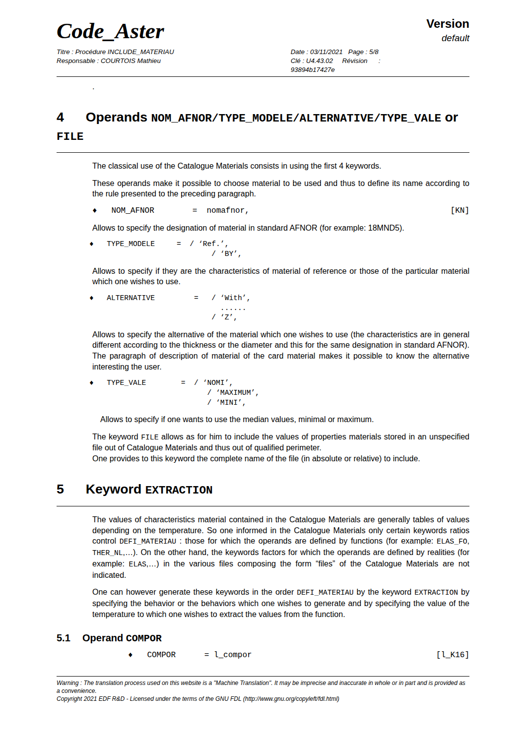Code_Aster
Version
default
| Titre : Procédure INCLUDE_MATERIAU | Date : 03/11/2021 Page : 5/8 |
| Responsable : COURTOIS Mathieu | Clé : U4.43.02 Révision : |
| | 93894b17427e |
.
4 Operands NOM_AFNOR/TYPE_MODELE/ALTERNATIVE/TYPE_VALE or FILE
The classical use of the Catalogue Materials consists in using the first 4 keywords.
These operands make it possible to choose material to be used and thus to define its name according to the rule presented to the preceding paragraph.
♦ NOM_AFNOR = nomafnor,
[KN]
Allows to specify the designation of material in standard AFNOR (for example: 18MND5).
♦ TYPE_MODELE = / ‘Ref.’, / ‘BY’,
Allows to specify if they are the characteristics of material of reference or those of the particular material which one wishes to use.
♦ ALTERNATIVE = / ‘With’, ...... / ‘Z’,
Allows to specify the alternative of the material which one wishes to use (the characteristics are in general different according to the thickness or the diameter and this for the same designation in standard AFNOR). The paragraph of description of material of the card material makes it possible to know the alternative interesting the user.
♦ TYPE_VALE = / ‘NOMI’, / ‘MAXIMUM’, / ‘MINI’,
Allows to specify if one wants to use the median values, minimal or maximum.
The keyword FILE allows as for him to include the values of properties materials stored in an unspecified file out of Catalogue Materials and thus out of qualified perimeter.
One provides to this keyword the complete name of the file (in absolute or relative) to include.
5 Keyword EXTRACTION
The values of characteristics material contained in the Catalogue Materials are generally tables of values depending on the temperature. So one informed in the Catalogue Materials only certain keywords ratios control DEFI_MATERIAU : those for which the operands are defined by functions (for example: ELAS_FO, THER_NL,…). On the other hand, the keywords factors for which the operands are defined by realities (for example: ELAS,…) in the various files composing the form “files” of the Catalogue Materials are not indicated.
One can however generate these keywords in the order DEFI_MATERIAU by the keyword EXTRACTION by specifying the behavior or the behaviors which one wishes to generate and by specifying the value of the temperature to which one wishes to extract the values from the function.
5.1 Operand COMPOR
♦ COMPOR = l_compor
[l_K16]
Warning : The translation process used on this website is a "Machine Translation". It may be imprecise and inaccurate in whole or in part and is provided as a convenience.
Copyright 2021 EDF R&D - Licensed under the terms of the GNU FDL (http://www.gnu.org/copyleft/fdl.html)